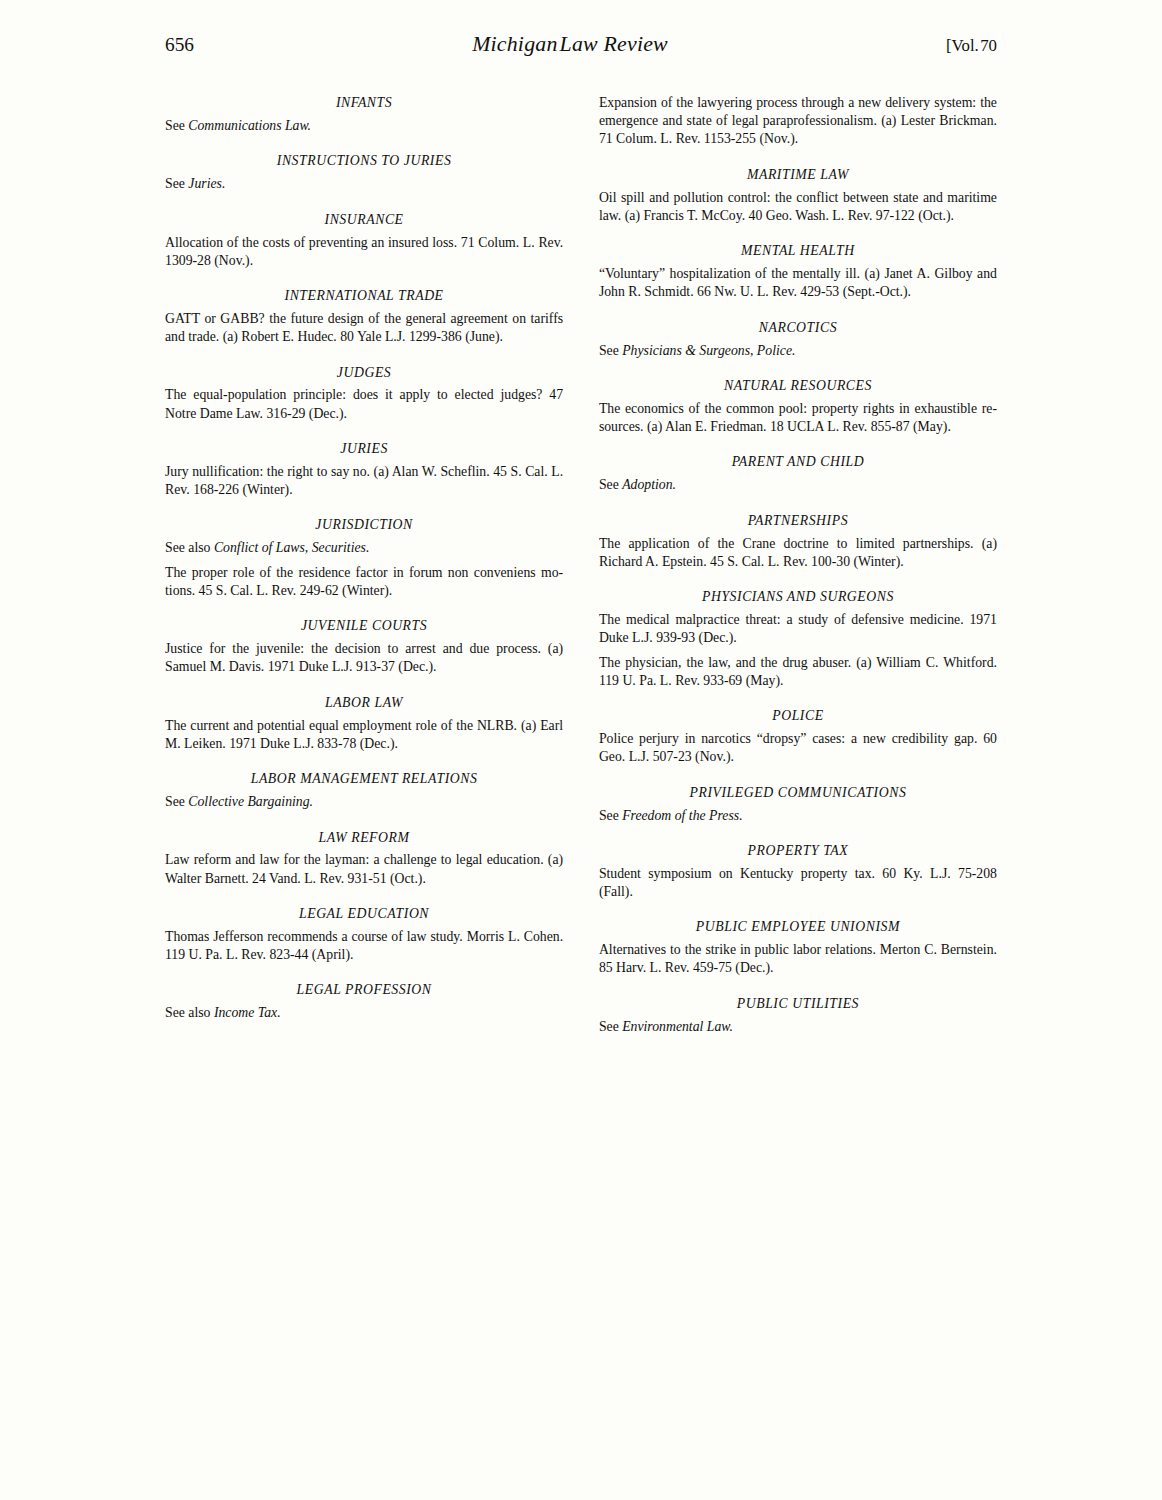656 Michigan Law Review [Vol. 70
Infants
See Communications Law.
Instructions to Juries
See Juries.
Insurance
Allocation of the costs of preventing an insured loss. 71 Colum. L. Rev. 1309-28 (Nov.).
International Trade
GATT or GABB? the future design of the general agreement on tariffs and trade. (a) Robert E. Hudec. 80 Yale L.J. 1299-386 (June).
Judges
The equal-population principle: does it apply to elected judges? 47 Notre Dame Law. 316-29 (Dec.).
Juries
Jury nullification: the right to say no. (a) Alan W. Scheflin. 45 S. Cal. L. Rev. 168-226 (Winter).
Jurisdiction
See also Conflict of Laws, Securities.
The proper role of the residence factor in forum non conveniens motions. 45 S. Cal. L. Rev. 249-62 (Winter).
Juvenile Courts
Justice for the juvenile: the decision to arrest and due process. (a) Samuel M. Davis. 1971 Duke L.J. 913-37 (Dec.).
Labor Law
The current and potential equal employment role of the NLRB. (a) Earl M. Leiken. 1971 Duke L.J. 833-78 (Dec.).
Labor Management Relations
See Collective Bargaining.
Law Reform
Law reform and law for the layman: a challenge to legal education. (a) Walter Barnett. 24 Vand. L. Rev. 931-51 (Oct.).
Legal Education
Thomas Jefferson recommends a course of law study. Morris L. Cohen. 119 U. Pa. L. Rev. 823-44 (April).
Legal Profession
See also Income Tax.
Expansion of the lawyering process through a new delivery system: the emergence and state of legal paraprofessionalism. (a) Lester Brickman. 71 Colum. L. Rev. 1153-255 (Nov.).
Maritime Law
Oil spill and pollution control: the conflict between state and maritime law. (a) Francis T. McCoy. 40 Geo. Wash. L. Rev. 97-122 (Oct.).
Mental Health
“Voluntary” hospitalization of the mentally ill. (a) Janet A. Gilboy and John R. Schmidt. 66 Nw. U. L. Rev. 429-53 (Sept.-Oct.).
Narcotics
See Physicians & Surgeons, Police.
Natural Resources
The economics of the common pool: property rights in exhaustible resources. (a) Alan E. Friedman. 18 UCLA L. Rev. 855-87 (May).
Parent and Child
See Adoption.
Partnerships
The application of the Crane doctrine to limited partnerships. (a) Richard A. Epstein. 45 S. Cal. L. Rev. 100-30 (Winter).
Physicians and Surgeons
The medical malpractice threat: a study of defensive medicine. 1971 Duke L.J. 939-93 (Dec.).
The physician, the law, and the drug abuser. (a) William C. Whitford. 119 U. Pa. L. Rev. 933-69 (May).
Police
Police perjury in narcotics “dropsy” cases: a new credibility gap. 60 Geo. L.J. 507-23 (Nov.).
Privileged Communications
See Freedom of the Press.
Property Tax
Student symposium on Kentucky property tax. 60 Ky. L.J. 75-208 (Fall).
Public Employee Unionism
Alternatives to the strike in public labor relations. Merton C. Bernstein. 85 Harv. L. Rev. 459-75 (Dec.).
Public Utilities
See Environmental Law.